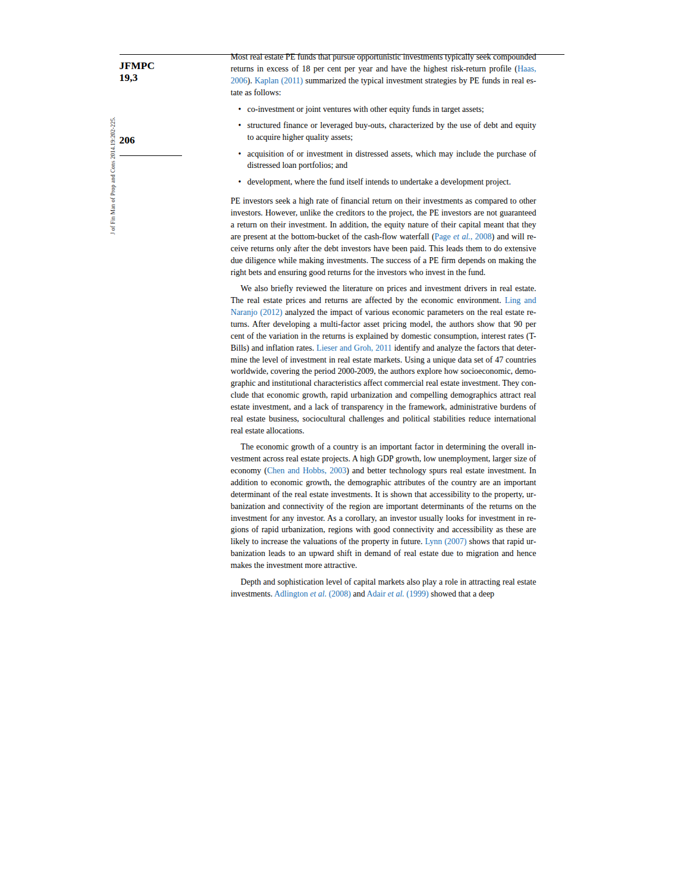JFMPC
19,3
206
J of Fin Man of Prop and Cons 2014.19:202-225.
Most real estate PE funds that pursue opportunistic investments typically seek compounded returns in excess of 18 per cent per year and have the highest risk-return profile (Haas, 2006). Kaplan (2011) summarized the typical investment strategies by PE funds in real estate as follows:
co-investment or joint ventures with other equity funds in target assets;
structured finance or leveraged buy-outs, characterized by the use of debt and equity to acquire higher quality assets;
acquisition of or investment in distressed assets, which may include the purchase of distressed loan portfolios; and
development, where the fund itself intends to undertake a development project.
PE investors seek a high rate of financial return on their investments as compared to other investors. However, unlike the creditors to the project, the PE investors are not guaranteed a return on their investment. In addition, the equity nature of their capital meant that they are present at the bottom-bucket of the cash-flow waterfall (Page et al., 2008) and will receive returns only after the debt investors have been paid. This leads them to do extensive due diligence while making investments. The success of a PE firm depends on making the right bets and ensuring good returns for the investors who invest in the fund.
We also briefly reviewed the literature on prices and investment drivers in real estate. The real estate prices and returns are affected by the economic environment. Ling and Naranjo (2012) analyzed the impact of various economic parameters on the real estate returns. After developing a multi-factor asset pricing model, the authors show that 90 per cent of the variation in the returns is explained by domestic consumption, interest rates (T-Bills) and inflation rates. Lieser and Groh, 2011 identify and analyze the factors that determine the level of investment in real estate markets. Using a unique data set of 47 countries worldwide, covering the period 2000-2009, the authors explore how socioeconomic, demographic and institutional characteristics affect commercial real estate investment. They conclude that economic growth, rapid urbanization and compelling demographics attract real estate investment, and a lack of transparency in the framework, administrative burdens of real estate business, sociocultural challenges and political stabilities reduce international real estate allocations.
The economic growth of a country is an important factor in determining the overall investment across real estate projects. A high GDP growth, low unemployment, larger size of economy (Chen and Hobbs, 2003) and better technology spurs real estate investment. In addition to economic growth, the demographic attributes of the country are an important determinant of the real estate investments. It is shown that accessibility to the property, urbanization and connectivity of the region are important determinants of the returns on the investment for any investor. As a corollary, an investor usually looks for investment in regions of rapid urbanization, regions with good connectivity and accessibility as these are likely to increase the valuations of the property in future. Lynn (2007) shows that rapid urbanization leads to an upward shift in demand of real estate due to migration and hence makes the investment more attractive.
Depth and sophistication level of capital markets also play a role in attracting real estate investments. Adlington et al. (2008) and Adair et al. (1999) showed that a deep